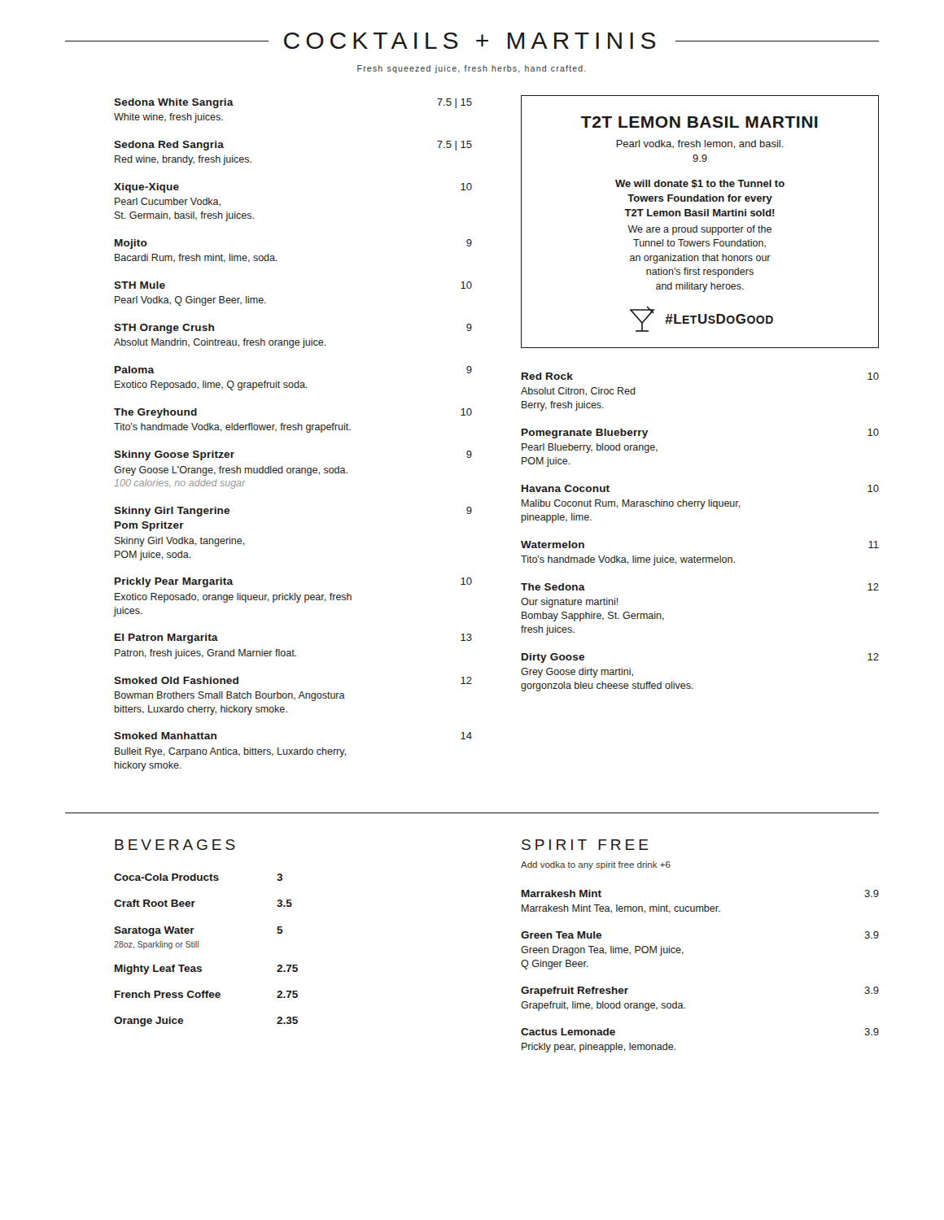COCKTAILS + MARTINIS
Fresh squeezed juice, fresh herbs, hand crafted.
Sedona White Sangria 7.5 | 15
White wine, fresh juices.
Sedona Red Sangria 7.5 | 15
Red wine, brandy, fresh juices.
Xique-Xique 10
Pearl Cucumber Vodka,
St. Germain, basil, fresh juices.
Mojito 9
Bacardi Rum, fresh mint, lime, soda.
STH Mule 10
Pearl Vodka, Q Ginger Beer, lime.
STH Orange Crush 9
Absolut Mandrin, Cointreau, fresh orange juice.
Paloma 9
Exotico Reposado, lime, Q grapefruit soda.
The Greyhound 10
Tito's handmade Vodka, elderflower, fresh grapefruit.
Skinny Goose Spritzer 9
Grey Goose L'Orange, fresh muddled orange, soda.
100 calories, no added sugar
Skinny Girl Tangerine
Pom Spritzer 9
Skinny Girl Vodka, tangerine,
POM juice, soda.
Prickly Pear Margarita 10
Exotico Reposado, orange liqueur, prickly pear, fresh juices.
El Patron Margarita 13
Patron, fresh juices, Grand Marnier float.
Smoked Old Fashioned 12
Bowman Brothers Small Batch Bourbon, Angostura bitters, Luxardo cherry, hickory smoke.
Smoked Manhattan 14
Bulleit Rye, Carpano Antica, bitters, Luxardo cherry, hickory smoke.
T2T LEMON BASIL MARTINI
Pearl vodka, fresh lemon, and basil.
9.9
We will donate $1 to the Tunnel to
Towers Foundation for every
T2T Lemon Basil Martini sold!
We are a proud supporter of the
Tunnel to Towers Foundation,
an organization that honors our
nation's first responders
and military heroes.
#LETUSDOGOOD
Red Rock 10
Absolut Citron, Ciroc Red
Berry, fresh juices.
Pomegranate Blueberry 10
Pearl Blueberry, blood orange,
POM juice.
Havana Coconut 10
Malibu Coconut Rum, Maraschino cherry liqueur, pineapple, lime.
Watermelon 11
Tito's handmade Vodka, lime juice, watermelon.
The Sedona 12
Our signature martini!
Bombay Sapphire, St. Germain,
fresh juices.
Dirty Goose 12
Grey Goose dirty martini,
gorgonzola bleu cheese stuffed olives.
BEVERAGES
Coca-Cola Products 3
Craft Root Beer 3.5
Saratoga Water28oz, Sparkling or Still 5
Mighty Leaf Teas 2.75
French Press Coffee 2.75
Orange Juice 2.35
SPIRIT FREE
Add vodka to any spirit free drink +6
Marrakesh Mint 3.9
Marrakesh Mint Tea, lemon, mint, cucumber.
Green Tea Mule 3.9
Green Dragon Tea, lime, POM juice,
Q Ginger Beer.
Grapefruit Refresher 3.9
Grapefruit, lime, blood orange, soda.
Cactus Lemonade 3.9
Prickly pear, pineapple, lemonade.